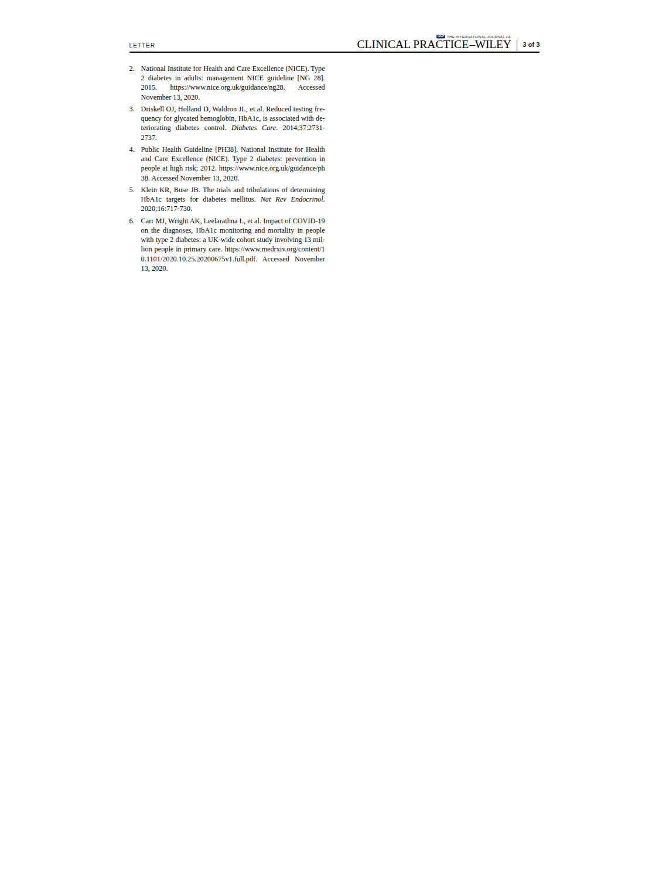Letter
IJCPTHE INTERNATIONAL JOURNAL OF
CLINICAL PRACTICE–WILEY
3 of 3
National Institute for Health and Care Excellence (NICE). Type 2 diabetes in adults: management NICE guideline [NG 28]. 2015. https://www.nice.org.uk/guidance/ng28. Accessed November 13, 2020.
Driskell OJ, Holland D, Waldron JL, et al. Reduced testing frequency for glycated hemoglobin, HbA1c, is associated with deteriorating diabetes control. Diabetes Care. 2014;37:2731-2737.
Public Health Guideline [PH38]. National Institute for Health and Care Excellence (NICE). Type 2 diabetes: prevention in people at high risk; 2012. https://www.nice.org.uk/guidance/ph38. Accessed November 13, 2020.
Klein KR, Buse JB. The trials and tribulations of determining HbA1c targets for diabetes mellitus. Nat Rev Endocrinol. 2020;16:717-730.
Carr MJ, Wright AK, Leelarathna L, et al. Impact of COVID-19 on the diagnoses, HbA1c monitoring and mortality in people with type 2 diabetes: a UK-wide cohort study involving 13 million people in primary care. https://www.medrxiv.org/content/10.1101/2020.10.25.20200675v1.full.pdf. Accessed November 13, 2020.